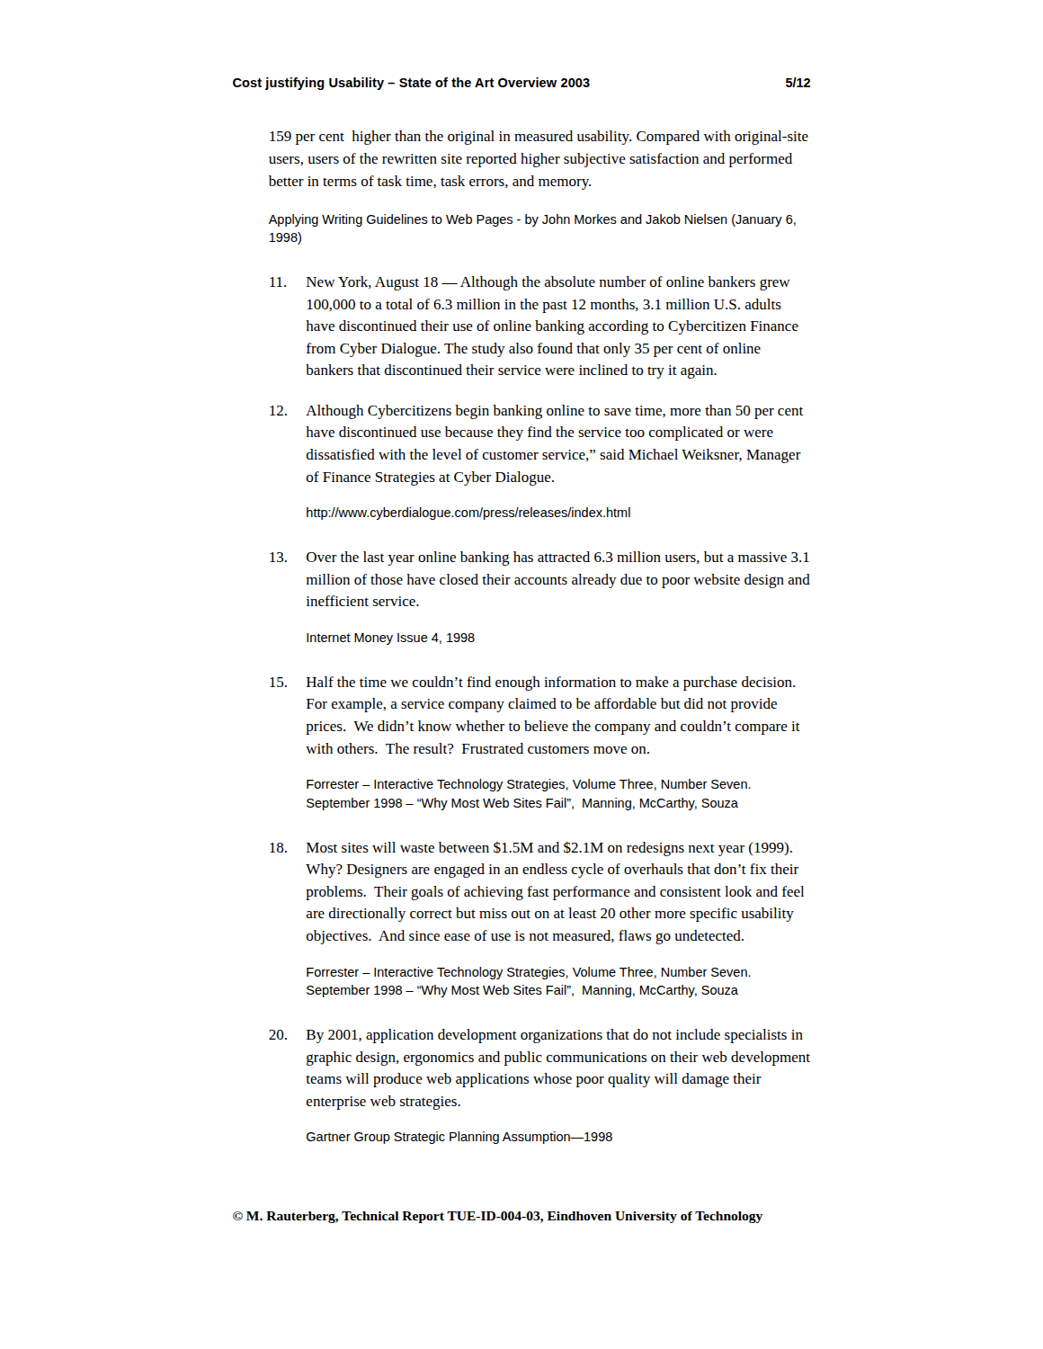Cost justifying Usability – State of the Art Overview 2003 5/12
159 per cent higher than the original in measured usability. Compared with original-site users, users of the rewritten site reported higher subjective satisfaction and performed better in terms of task time, task errors, and memory.
Applying Writing Guidelines to Web Pages - by John Morkes and Jakob Nielsen (January 6, 1998)
11.
New York, August 18 — Although the absolute number of online bankers grew 100,000 to a total of 6.3 million in the past 12 months, 3.1 million U.S. adults have discontinued their use of online banking according to Cybercitizen Finance from Cyber Dialogue. The study also found that only 35 per cent of online bankers that discontinued their service were inclined to try it again.
12.
Although Cybercitizens begin banking online to save time, more than 50 per cent have discontinued use because they find the service too complicated or were dissatisfied with the level of customer service,” said Michael Weiksner, Manager of Finance Strategies at Cyber Dialogue.
http://www.cyberdialogue.com/press/releases/index.html
13.
Over the last year online banking has attracted 6.3 million users, but a massive 3.1 million of those have closed their accounts already due to poor website design and inefficient service.
Internet Money Issue 4, 1998
15.
Half the time we couldn’t find enough information to make a purchase decision. For example, a service company claimed to be affordable but did not provide prices. We didn’t know whether to believe the company and couldn’t compare it with others. The result? Frustrated customers move on.
Forrester – Interactive Technology Strategies, Volume Three, Number Seven. September 1998 – “Why Most Web Sites Fail”, Manning, McCarthy, Souza
18.
Most sites will waste between $1.5M and $2.1M on redesigns next year (1999). Why? Designers are engaged in an endless cycle of overhauls that don’t fix their problems. Their goals of achieving fast performance and consistent look and feel are directionally correct but miss out on at least 20 other more specific usability objectives. And since ease of use is not measured, flaws go undetected.
Forrester – Interactive Technology Strategies, Volume Three, Number Seven. September 1998 – “Why Most Web Sites Fail”, Manning, McCarthy, Souza
20.
By 2001, application development organizations that do not include specialists in graphic design, ergonomics and public communications on their web development teams will produce web applications whose poor quality will damage their enterprise web strategies.
Gartner Group Strategic Planning Assumption—1998
© M. Rauterberg, Technical Report TUE-ID-004-03, Eindhoven University of Technology